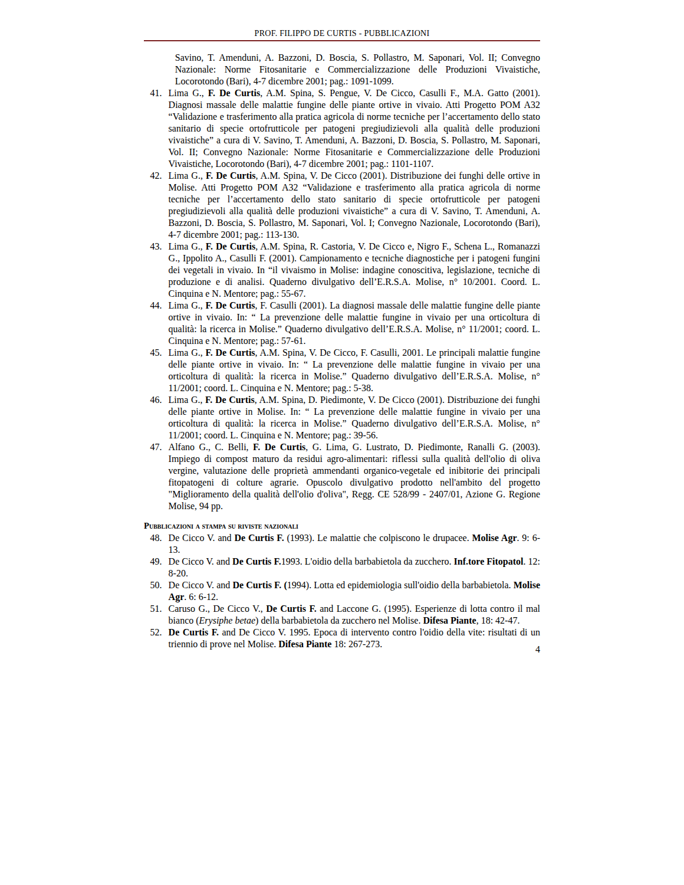PROF. FILIPPO DE CURTIS - PUBBLICAZIONI
Savino, T. Amenduni, A. Bazzoni, D. Boscia, S. Pollastro, M. Saponari, Vol. II; Convegno Nazionale: Norme Fitosanitarie e Commercializzazione delle Produzioni Vivaistiche, Locorotondo (Bari), 4-7 dicembre 2001; pag.: 1091-1099.
41. Lima G., F. De Curtis, A.M. Spina, S. Pengue, V. De Cicco, Casulli F., M.A. Gatto (2001). Diagnosi massale delle malattie fungine delle piante ortive in vivaio. Atti Progetto POM A32 “Validazione e trasferimento alla pratica agricola di norme tecniche per l’accertamento dello stato sanitario di specie ortofrutticole per patogeni pregiudizievoli alla qualità delle produzioni vivaistiche” a cura di V. Savino, T. Amenduni, A. Bazzoni, D. Boscia, S. Pollastro, M. Saponari, Vol. II; Convegno Nazionale: Norme Fitosanitarie e Commercializzazione delle Produzioni Vivaistiche, Locorotondo (Bari), 4-7 dicembre 2001; pag.: 1101-1107.
42. Lima G., F. De Curtis, A.M. Spina, V. De Cicco (2001). Distribuzione dei funghi delle ortive in Molise. Atti Progetto POM A32 “Validazione e trasferimento alla pratica agricola di norme tecniche per l’accertamento dello stato sanitario di specie ortofrutticole per patogeni pregiudizievoli alla qualità delle produzioni vivaistiche” a cura di V. Savino, T. Amenduni, A. Bazzoni, D. Boscia, S. Pollastro, M. Saponari, Vol. I; Convegno Nazionale, Locorotondo (Bari), 4-7 dicembre 2001; pag.: 113-130.
43. Lima G., F. De Curtis, A.M. Spina, R. Castoria, V. De Cicco e, Nigro F., Schena L., Romanazzi G., Ippolito A., Casulli F. (2001). Campionamento e tecniche diagnostiche per i patogeni fungini dei vegetali in vivaio. In “il vivaismo in Molise: indagine conoscitiva, legislazione, tecniche di produzione e di analisi. Quaderno divulgativo dell’E.R.S.A. Molise, n° 10/2001. Coord. L. Cinquina e N. Mentore; pag.: 55-67.
44. Lima G., F. De Curtis, F. Casulli (2001). La diagnosi massale delle malattie fungine delle piante ortive in vivaio. In: “ La prevenzione delle malattie fungine in vivaio per una orticoltura di qualità: la ricerca in Molise.” Quaderno divulgativo dell’E.R.S.A. Molise, n° 11/2001; coord. L. Cinquina e N. Mentore; pag.: 57-61.
45. Lima G., F. De Curtis, A.M. Spina, V. De Cicco, F. Casulli, 2001. Le principali malattie fungine delle piante ortive in vivaio. In: “ La prevenzione delle malattie fungine in vivaio per una orticoltura di qualità: la ricerca in Molise.” Quaderno divulgativo dell’E.R.S.A. Molise, n° 11/2001; coord. L. Cinquina e N. Mentore; pag.: 5-38.
46. Lima G., F. De Curtis, A.M. Spina, D. Piedimonte, V. De Cicco (2001). Distribuzione dei funghi delle piante ortive in Molise. In: “ La prevenzione delle malattie fungine in vivaio per una orticoltura di qualità: la ricerca in Molise.” Quaderno divulgativo dell’E.R.S.A. Molise, n° 11/2001; coord. L. Cinquina e N. Mentore; pag.: 39-56.
47. Alfano G., C. Belli, F. De Curtis, G. Lima, G. Lustrato, D. Piedimonte, Ranalli G. (2003). Impiego di compost maturo da residui agro-alimentari: riflessi sulla qualità dell'olio di oliva vergine, valutazione delle proprietà ammendanti organico-vegetale ed inibitorie dei principali fitopatogeni di colture agrarie. Opuscolo divulgativo prodotto nell'ambito del progetto "Miglioramento della qualità dell'olio d'oliva", Regg. CE 528/99 - 2407/01, Azione G. Regione Molise, 94 pp.
Pubblicazioni a stampa su riviste nazionali
48. De Cicco V. and De Curtis F. (1993). Le malattie che colpiscono le drupacee. Molise Agr. 9: 6-13.
49. De Cicco V. and De Curtis F. 1993. L'oidio della barbabietola da zucchero. Inf.tore Fitopatol. 12: 8-20.
50. De Cicco V. and De Curtis F. (1994). Lotta ed epidemiologia sull'oidio della barbabietola. Molise Agr. 6: 6-12.
51. Caruso G., De Cicco V., De Curtis F. and Laccone G. (1995). Esperienze di lotta contro il mal bianco (Erysiphe betae) della barbabietola da zucchero nel Molise. Difesa Piante, 18: 42-47.
52. De Curtis F. and De Cicco V. 1995. Epoca di intervento contro l'oidio della vite: risultati di un triennio di prove nel Molise. Difesa Piante 18: 267-273.
4